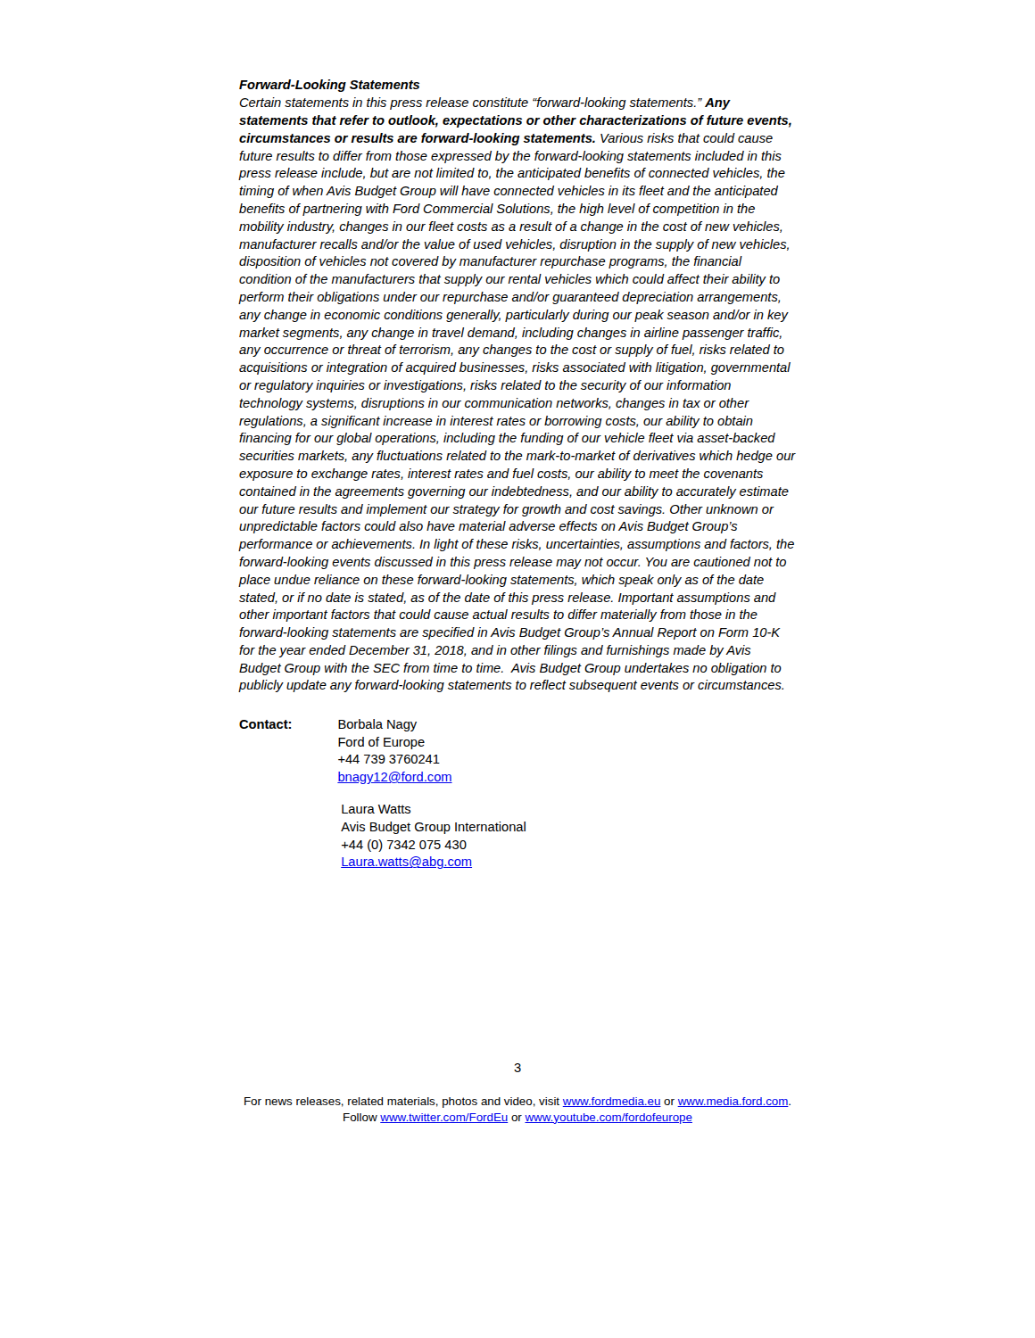Forward-Looking Statements
Certain statements in this press release constitute “forward-looking statements.” Any statements that refer to outlook, expectations or other characterizations of future events, circumstances or results are forward-looking statements. Various risks that could cause future results to differ from those expressed by the forward-looking statements included in this press release include, but are not limited to, the anticipated benefits of connected vehicles, the timing of when Avis Budget Group will have connected vehicles in its fleet and the anticipated benefits of partnering with Ford Commercial Solutions, the high level of competition in the mobility industry, changes in our fleet costs as a result of a change in the cost of new vehicles, manufacturer recalls and/or the value of used vehicles, disruption in the supply of new vehicles, disposition of vehicles not covered by manufacturer repurchase programs, the financial condition of the manufacturers that supply our rental vehicles which could affect their ability to perform their obligations under our repurchase and/or guaranteed depreciation arrangements, any change in economic conditions generally, particularly during our peak season and/or in key market segments, any change in travel demand, including changes in airline passenger traffic, any occurrence or threat of terrorism, any changes to the cost or supply of fuel, risks related to acquisitions or integration of acquired businesses, risks associated with litigation, governmental or regulatory inquiries or investigations, risks related to the security of our information technology systems, disruptions in our communication networks, changes in tax or other regulations, a significant increase in interest rates or borrowing costs, our ability to obtain financing for our global operations, including the funding of our vehicle fleet via asset-backed securities markets, any fluctuations related to the mark-to-market of derivatives which hedge our exposure to exchange rates, interest rates and fuel costs, our ability to meet the covenants contained in the agreements governing our indebtedness, and our ability to accurately estimate our future results and implement our strategy for growth and cost savings. Other unknown or unpredictable factors could also have material adverse effects on Avis Budget Group’s performance or achievements. In light of these risks, uncertainties, assumptions and factors, the forward-looking events discussed in this press release may not occur. You are cautioned not to place undue reliance on these forward-looking statements, which speak only as of the date stated, or if no date is stated, as of the date of this press release. Important assumptions and other important factors that could cause actual results to differ materially from those in the forward-looking statements are specified in Avis Budget Group’s Annual Report on Form 10-K for the year ended December 31, 2018, and in other filings and furnishings made by Avis Budget Group with the SEC from time to time. Avis Budget Group undertakes no obligation to publicly update any forward-looking statements to reflect subsequent events or circumstances.
Contact:
Borbala Nagy
Ford of Europe
+44 739 3760241
bnagy12@ford.com
Laura Watts
Avis Budget Group International
+44 (0) 7342 075 430
Laura.watts@abg.com
3
For news releases, related materials, photos and video, visit www.fordmedia.eu or www.media.ford.com.
Follow www.twitter.com/FordEu or www.youtube.com/fordofeurope